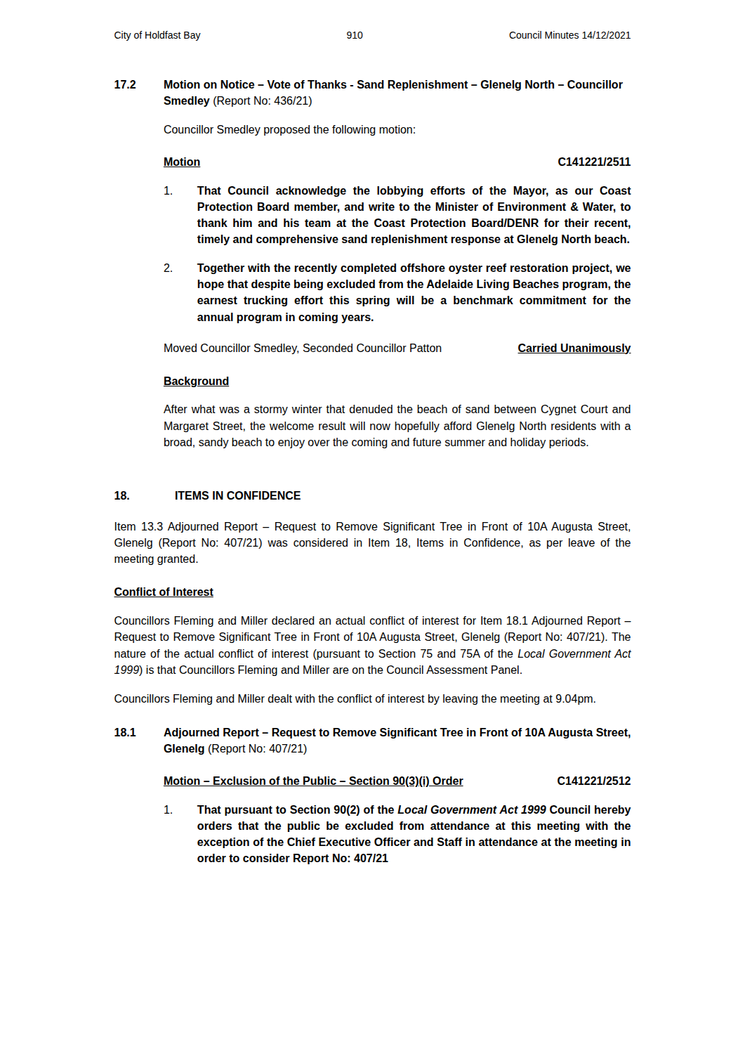City of Holdfast Bay
910
Council Minutes 14/12/2021
17.2
Motion on Notice – Vote of Thanks - Sand Replenishment – Glenelg North – Councillor Smedley (Report No: 436/21)
Councillor Smedley proposed the following motion:
Motion C141221/2511
1. That Council acknowledge the lobbying efforts of the Mayor, as our Coast Protection Board member, and write to the Minister of Environment & Water, to thank him and his team at the Coast Protection Board/DENR for their recent, timely and comprehensive sand replenishment response at Glenelg North beach.
2. Together with the recently completed offshore oyster reef restoration project, we hope that despite being excluded from the Adelaide Living Beaches program, the earnest trucking effort this spring will be a benchmark commitment for the annual program in coming years.
Moved Councillor Smedley, Seconded Councillor Patton Carried Unanimously
Background
After what was a stormy winter that denuded the beach of sand between Cygnet Court and Margaret Street, the welcome result will now hopefully afford Glenelg North residents with a broad, sandy beach to enjoy over the coming and future summer and holiday periods.
18. ITEMS IN CONFIDENCE
Item 13.3 Adjourned Report – Request to Remove Significant Tree in Front of 10A Augusta Street, Glenelg (Report No: 407/21) was considered in Item 18, Items in Confidence, as per leave of the meeting granted.
Conflict of Interest
Councillors Fleming and Miller declared an actual conflict of interest for Item 18.1 Adjourned Report – Request to Remove Significant Tree in Front of 10A Augusta Street, Glenelg (Report No: 407/21). The nature of the actual conflict of interest (pursuant to Section 75 and 75A of the Local Government Act 1999) is that Councillors Fleming and Miller are on the Council Assessment Panel.
Councillors Fleming and Miller dealt with the conflict of interest by leaving the meeting at 9.04pm.
18.1
Adjourned Report – Request to Remove Significant Tree in Front of 10A Augusta Street, Glenelg (Report No: 407/21)
Motion – Exclusion of the Public – Section 90(3)(i) Order C141221/2512
1. That pursuant to Section 90(2) of the Local Government Act 1999 Council hereby orders that the public be excluded from attendance at this meeting with the exception of the Chief Executive Officer and Staff in attendance at the meeting in order to consider Report No: 407/21